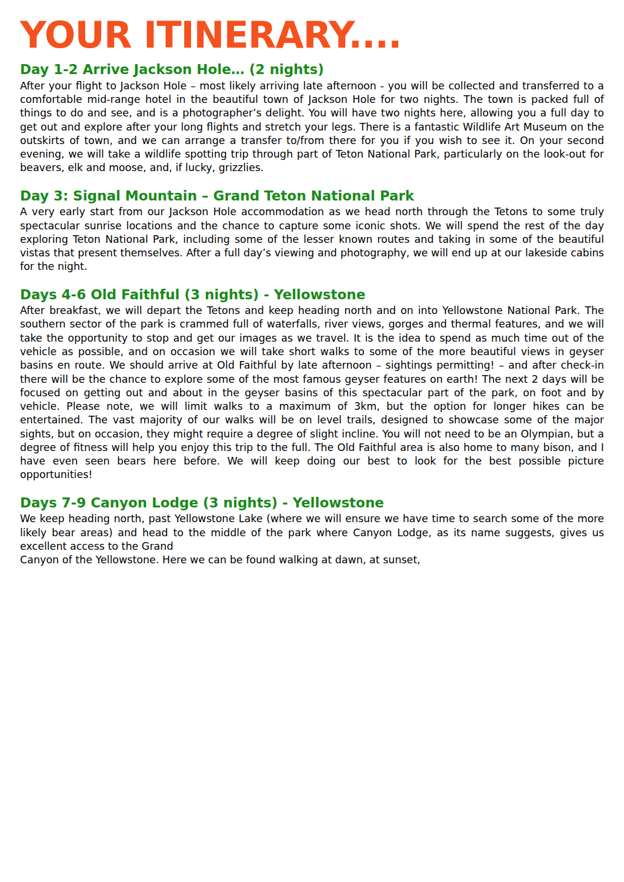YOUR ITINERARY....
Day 1-2 Arrive Jackson Hole… (2 nights)
After your flight to Jackson Hole – most likely arriving late afternoon - you will be collected and transferred to a comfortable mid-range hotel in the beautiful town of Jackson Hole for two nights. The town is packed full of things to do and see, and is a photographer’s delight. You will have two nights here, allowing you a full day to get out and explore after your long flights and stretch your legs. There is a fantastic Wildlife Art Museum on the outskirts of town, and we can arrange a transfer to/from there for you if you wish to see it. On your second evening, we will take a wildlife spotting trip through part of Teton National Park, particularly on the look-out for beavers, elk and moose, and, if lucky, grizzlies.
Day 3: Signal Mountain – Grand Teton National Park
A very early start from our Jackson Hole accommodation as we head north through the Tetons to some truly spectacular sunrise locations and the chance to capture some iconic shots. We will spend the rest of the day exploring Teton National Park, including some of the lesser known routes and taking in some of the beautiful vistas that present themselves. After a full day’s viewing and photography, we will end up at our lakeside cabins for the night.
Days 4-6 Old Faithful (3 nights) - Yellowstone
After breakfast, we will depart the Tetons and keep heading north and on into Yellowstone National Park. The southern sector of the park is crammed full of waterfalls, river views, gorges and thermal features, and we will take the opportunity to stop and get our images as we travel. It is the idea to spend as much time out of the vehicle as possible, and on occasion we will take short walks to some of the more beautiful views in geyser basins en route. We should arrive at Old Faithful by late afternoon – sightings permitting! – and after check-in there will be the chance to explore some of the most famous geyser features on earth! The next 2 days will be focused on getting out and about in the geyser basins of this spectacular part of the park, on foot and by vehicle. Please note, we will limit walks to a maximum of 3km, but the option for longer hikes can be entertained. The vast majority of our walks will be on level trails, designed to showcase some of the major sights, but on occasion, they might require a degree of slight incline. You will not need to be an Olympian, but a degree of fitness will help you enjoy this trip to the full. The Old Faithful area is also home to many bison, and I have even seen bears here before. We will keep doing our best to look for the best possible picture opportunities!
Days 7-9 Canyon Lodge (3 nights) - Yellowstone
We keep heading north, past Yellowstone Lake (where we will ensure we have time to search some of the more likely bear areas) and head to the middle of the park where Canyon Lodge, as its name suggests, gives us excellent access to the Grand
Canyon of the Yellowstone. Here we can be found walking at dawn, at sunset,